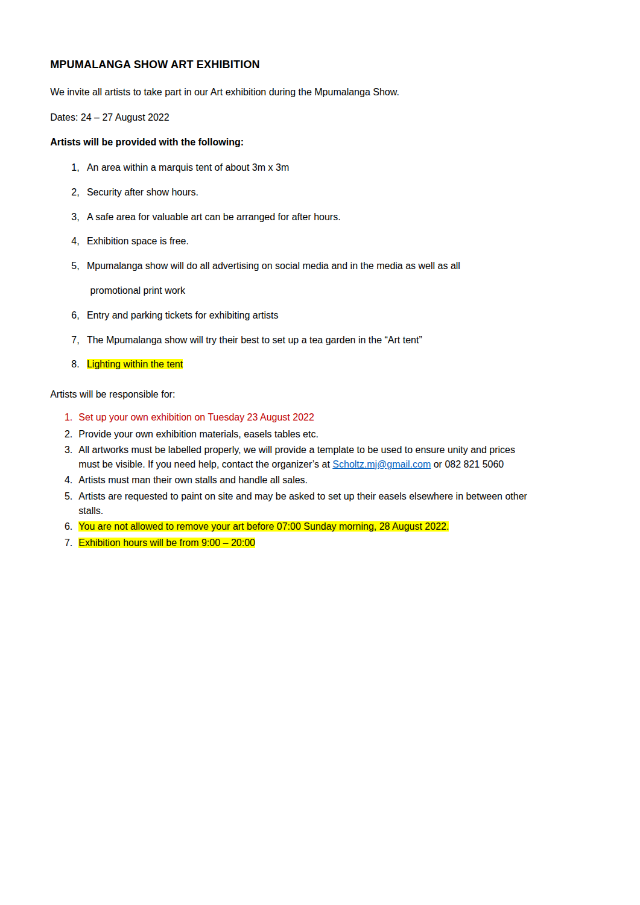MPUMALANGA SHOW ART EXHIBITION
We invite all artists to take part in our Art exhibition during the Mpumalanga Show.
Dates: 24 – 27 August 2022
Artists will be provided with the following:
An area within a marquis tent of about 3m x 3m
Security after show hours.
A safe area for valuable art can be arranged for after hours.
Exhibition space is free.
Mpumalanga show will do all advertising on social media and in the media as well as all promotional print work
Entry and parking tickets for exhibiting artists
The Mpumalanga show will try their best to set up a tea garden in the “Art tent”
Lighting within the tent
Artists will be responsible for:
Set up your own exhibition on Tuesday 23 August 2022
Provide your own exhibition materials, easels tables etc.
All artworks must be labelled properly, we will provide a template to be used to ensure unity and prices must be visible. If you need help, contact the organizer’s at Scholtz.mj@gmail.com or 082 821 5060
Artists must man their own stalls and handle all sales.
Artists are requested to paint on site and may be asked to set up their easels elsewhere in between other stalls.
You are not allowed to remove your art before 07:00 Sunday morning, 28 August 2022.
Exhibition hours will be from 9:00 – 20:00